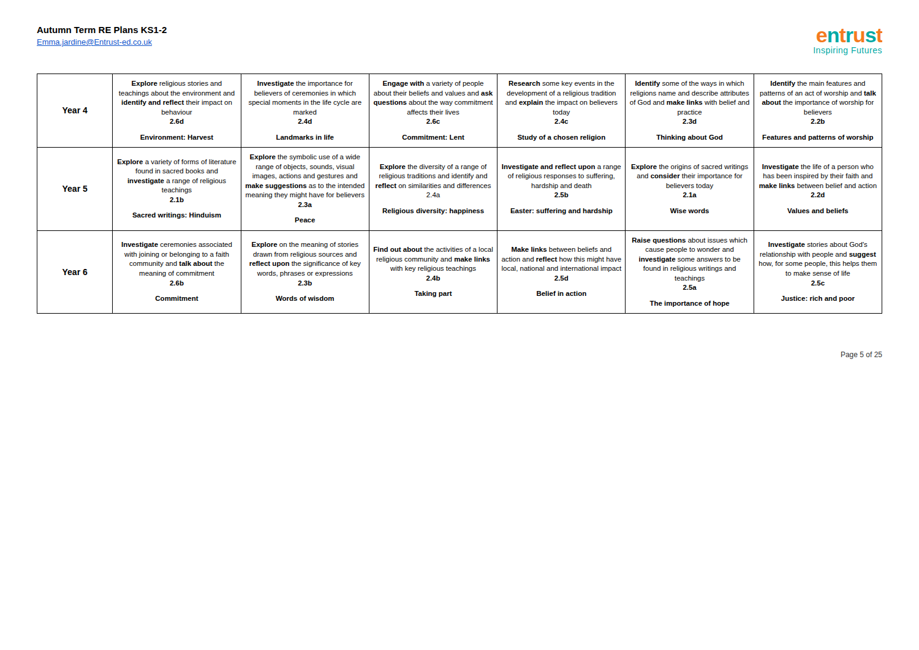Autumn Term RE Plans KS1-2
Emma.jardine@Entrust-ed.co.uk
entrust
Inspiring Futures
| Year 4 | Explore religious stories and teachings about the environment and identify and reflect their impact on behaviour 2.6d Environment: Harvest | Investigate the importance for believers of ceremonies in which special moments in the life cycle are marked 2.4d Landmarks in life | Engage with a variety of people about their beliefs and values and ask questions about the way commitment affects their lives 2.6c Commitment: Lent | Research some key events in the development of a religious tradition and explain the impact on believers today 2.4c Study of a chosen religion | Identify some of the ways in which religions name and describe attributes of God and make links with belief and practice 2.3d Thinking about God | Identify the main features and patterns of an act of worship and talk about the importance of worship for believers 2.2b Features and patterns of worship |
| Year 5 | Explore a variety of forms of literature found in sacred books and investigate a range of religious teachings 2.1b Sacred writings: Hinduism | Explore the symbolic use of a wide range of objects, sounds, visual images, actions and gestures and make suggestions as to the intended meaning they might have for believers 2.3a Peace | Explore the diversity of a range of religious traditions and identify and reflect on similarities and differences 2.4a Religious diversity: happiness | Investigate and reflect upon a range of religious responses to suffering, hardship and death 2.5b Easter: suffering and hardship | Explore the origins of sacred writings and consider their importance for believers today 2.1a Wise words | Investigate the life of a person who has been inspired by their faith and make links between belief and action 2.2d Values and beliefs |
| Year 6 | Investigate ceremonies associated with joining or belonging to a faith community and talk about the meaning of commitment 2.6b Commitment | Explore on the meaning of stories drawn from religious sources and reflect upon the significance of key words, phrases or expressions 2.3b Words of wisdom | Find out about the activities of a local religious community and make links with key religious teachings 2.4b Taking part | Make links between beliefs and action and reflect how this might have local, national and international impact 2.5d Belief in action | Raise questions about issues which cause people to wonder and investigate some answers to be found in religious writings and teachings 2.5a The importance of hope | Investigate stories about God's relationship with people and suggest how, for some people, this helps them to make sense of life 2.5c Justice: rich and poor |
Page 5 of 25